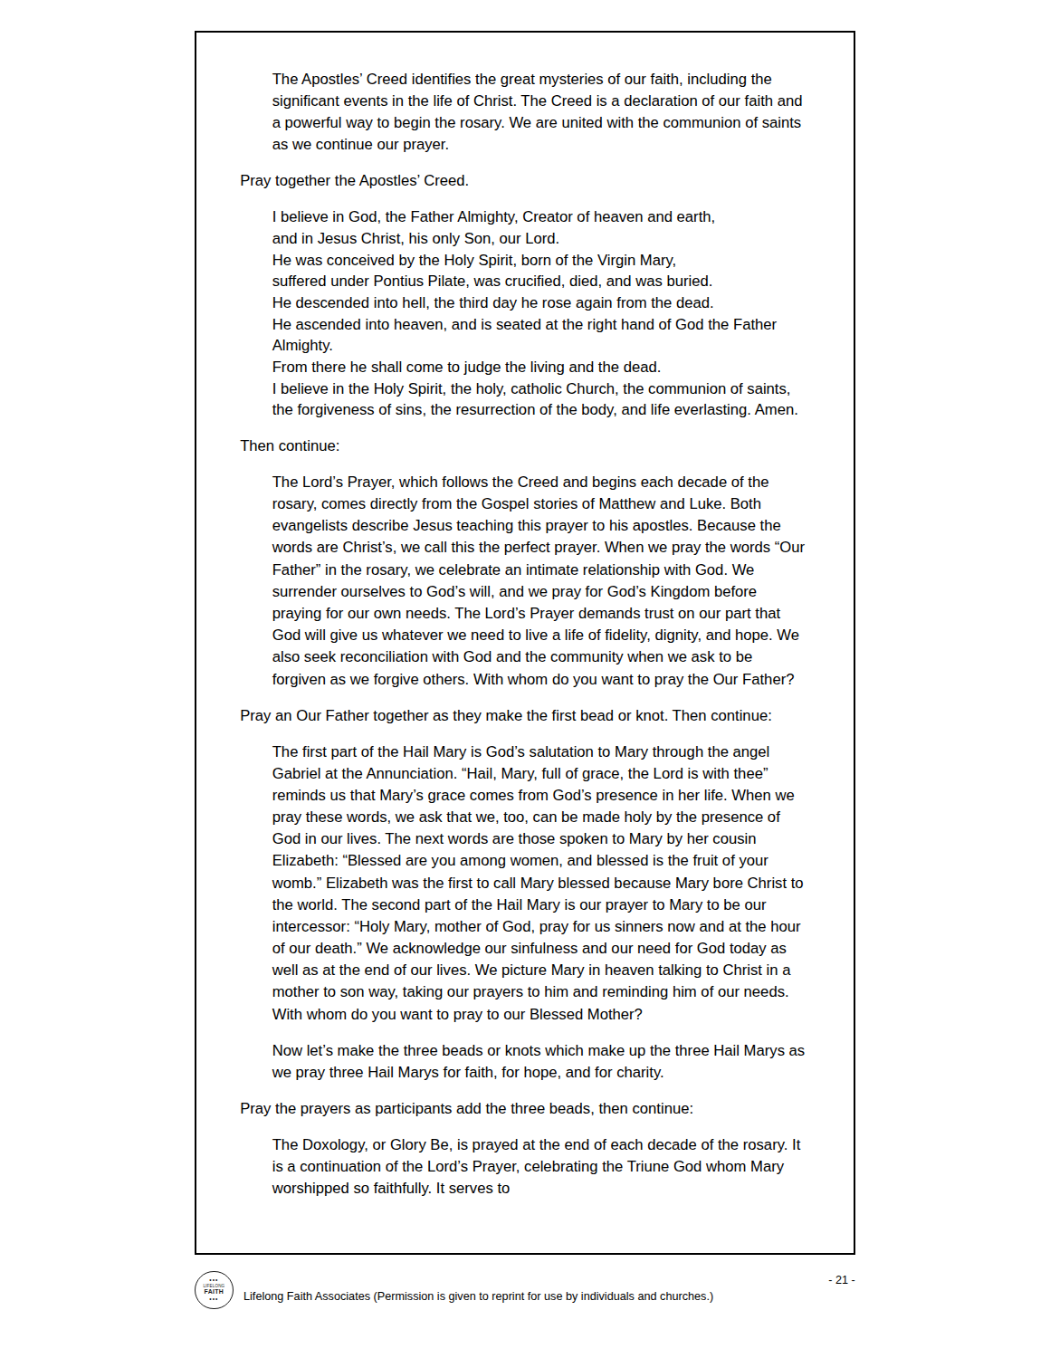The Apostles’ Creed identifies the great mysteries of our faith, including the significant events in the life of Christ. The Creed is a declaration of our faith and a powerful way to begin the rosary. We are united with the communion of saints as we continue our prayer.
Pray together the Apostles’ Creed.
I believe in God, the Father Almighty, Creator of heaven and earth,
and in Jesus Christ, his only Son, our Lord.
He was conceived by the Holy Spirit, born of the Virgin Mary,
suffered under Pontius Pilate, was crucified, died, and was buried.
He descended into hell, the third day he rose again from the dead.
He ascended into heaven, and is seated at the right hand of God the Father Almighty.
From there he shall come to judge the living and the dead.
I believe in the Holy Spirit, the holy, catholic Church, the communion of saints,
the forgiveness of sins, the resurrection of the body, and life everlasting. Amen.
Then continue:
The Lord’s Prayer, which follows the Creed and begins each decade of the rosary, comes directly from the Gospel stories of Matthew and Luke. Both evangelists describe Jesus teaching this prayer to his apostles. Because the words are Christ’s, we call this the perfect prayer. When we pray the words “Our Father” in the rosary, we celebrate an intimate relationship with God. We surrender ourselves to God’s will, and we pray for God’s Kingdom before praying for our own needs. The Lord’s Prayer demands trust on our part that God will give us whatever we need to live a life of fidelity, dignity, and hope. We also seek reconciliation with God and the community when we ask to be forgiven as we forgive others. With whom do you want to pray the Our Father?
Pray an Our Father together as they make the first bead or knot. Then continue:
The first part of the Hail Mary is God’s salutation to Mary through the angel Gabriel at the Annunciation. “Hail, Mary, full of grace, the Lord is with thee” reminds us that Mary’s grace comes from God’s presence in her life. When we pray these words, we ask that we, too, can be made holy by the presence of God in our lives. The next words are those spoken to Mary by her cousin Elizabeth: “Blessed are you among women, and blessed is the fruit of your womb.” Elizabeth was the first to call Mary blessed because Mary bore Christ to the world. The second part of the Hail Mary is our prayer to Mary to be our intercessor: “Holy Mary, mother of God, pray for us sinners now and at the hour of our death.” We acknowledge our sinfulness and our need for God today as well as at the end of our lives. We picture Mary in heaven talking to Christ in a mother to son way, taking our prayers to him and reminding him of our needs. With whom do you want to pray to our Blessed Mother?
Now let’s make the three beads or knots which make up the three Hail Marys as we pray three Hail Marys for faith, for hope, and for charity.
Pray the prayers as participants add the three beads, then continue:
The Doxology, or Glory Be, is prayed at the end of each decade of the rosary. It is a continuation of the Lord’s Prayer, celebrating the Triune God whom Mary worshipped so faithfully. It serves to
••• LIFELONG FAITH •••
Lifelong Faith Associates (Permission is given to reprint for use by individuals and churches.)
- 21 -